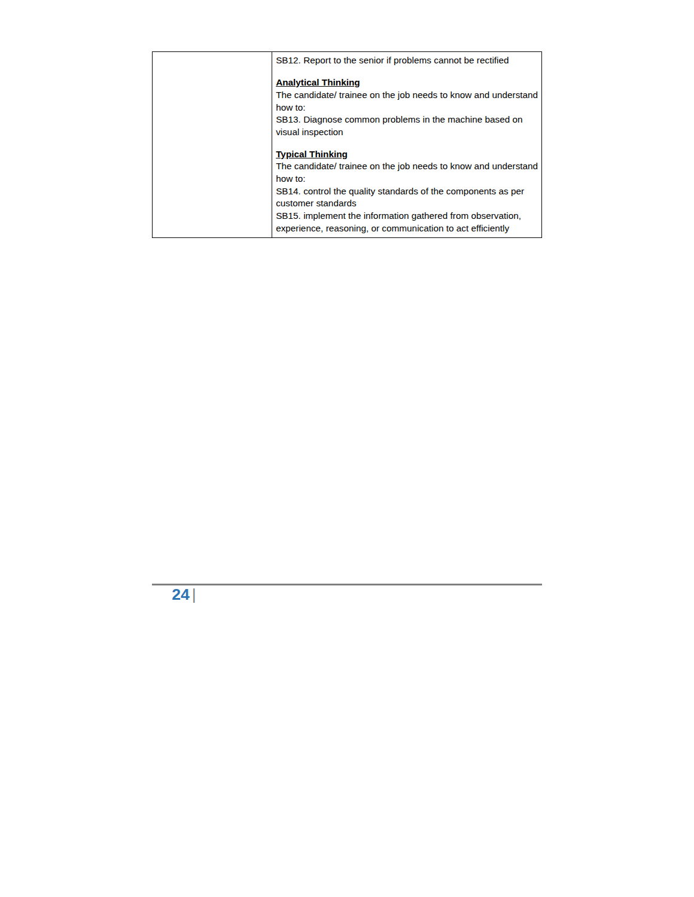| | SB12. Report to the senior if problems cannot be rectified Analytical Thinking The candidate/ trainee on the job needs to know and understand how to: SB13. Diagnose common problems in the machine based on visual inspection Typical Thinking The candidate/ trainee on the job needs to know and understand how to: SB14. control the quality standards of the components as per customer standards SB15. implement the information gathered from observation, experience, reasoning, or communication to act efficiently |
24|